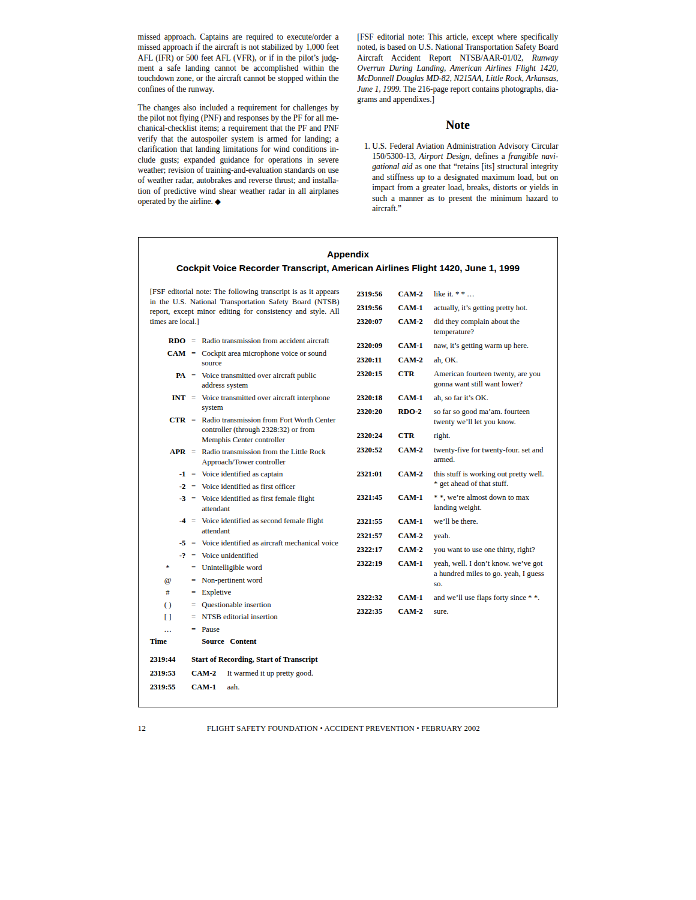missed approach. Captains are required to execute/order a missed approach if the aircraft is not stabilized by 1,000 feet AFL (IFR) or 500 feet AFL (VFR), or if in the pilot’s judgment a safe landing cannot be accomplished within the touchdown zone, or the aircraft cannot be stopped within the confines of the runway.
The changes also included a requirement for challenges by the pilot not flying (PNF) and responses by the PF for all mechanical-checklist items; a requirement that the PF and PNF verify that the autospoiler system is armed for landing; a clarification that landing limitations for wind conditions include gusts; expanded guidance for operations in severe weather; revision of training-and-evaluation standards on use of weather radar, autobrakes and reverse thrust; and installation of predictive wind shear weather radar in all airplanes operated by the airline. ◆
[FSF editorial note: This article, except where specifically noted, is based on U.S. National Transportation Safety Board Aircraft Accident Report NTSB/AAR-01/02, Runway Overrun During Landing, American Airlines Flight 1420, McDonnell Douglas MD-82, N215AA, Little Rock, Arkansas, June 1, 1999. The 216-page report contains photographs, diagrams and appendixes.]
Note
U.S. Federal Aviation Administration Advisory Circular 150/5300-13, Airport Design, defines a frangible navigational aid as one that “retains [its] structural integrity and stiffness up to a designated maximum load, but on impact from a greater load, breaks, distorts or yields in such a manner as to present the minimum hazard to aircraft.”
Appendix
Cockpit Voice Recorder Transcript, American Airlines Flight 1420, June 1, 1999
[FSF editorial note: The following transcript is as it appears in the U.S. National Transportation Safety Board (NTSB) report, except minor editing for consistency and style. All times are local.]
| RDO | = | Radio transmission from accident aircraft |
| CAM | = | Cockpit area microphone voice or sound source |
| PA | = | Voice transmitted over aircraft public address system |
| INT | = | Voice transmitted over aircraft interphone system |
| CTR | = | Radio transmission from Fort Worth Center controller (through 2328:32) or from Memphis Center controller |
| APR | = | Radio transmission from the Little Rock Approach/Tower controller |
| -1 | = | Voice identified as captain |
| -2 | = | Voice identified as first officer |
| -3 | = | Voice identified as first female flight attendant |
| -4 | = | Voice identified as second female flight attendant |
| -5 | = | Voice identified as aircraft mechanical voice |
| -? | = | Voice unidentified |
| * | = | Unintelligible word |
| @ | = | Non-pertinent word |
| # | = | Expletive |
| ( ) | = | Questionable insertion |
| [ ] | = | NTSB editorial insertion |
| … | = | Pause |
| Time | | Source Content |
| 2319:44 | Start of Recording, Start of Transcript |
| 2319:53 | CAM-2 | It warmed it up pretty good. |
| 2319:55 | CAM-1 | aah. |
| 2319:56 | CAM-2 | like it. * * … |
| 2319:56 | CAM-1 | actually, it’s getting pretty hot. |
| 2320:07 | CAM-2 | did they complain about the temperature? |
| 2320:09 | CAM-1 | naw, it’s getting warm up here. |
| 2320:11 | CAM-2 | ah, OK. |
| 2320:15 | CTR | American fourteen twenty, are you gonna want still want lower? |
| 2320:18 | CAM-1 | ah, so far it’s OK. |
| 2320:20 | RDO-2 | so far so good ma’am. fourteen twenty we’ll let you know. |
| 2320:24 | CTR | right. |
| 2320:52 | CAM-2 | twenty-five for twenty-four. set and armed. |
| 2321:01 | CAM-2 | this stuff is working out pretty well. * get ahead of that stuff. |
| 2321:45 | CAM-1 | * *, we’re almost down to max landing weight. |
| 2321:55 | CAM-1 | we’ll be there. |
| 2321:57 | CAM-2 | yeah. |
| 2322:17 | CAM-2 | you want to use one thirty, right? |
| 2322:19 | CAM-1 | yeah, well. I don’t know. we’ve got a hundred miles to go. yeah, I guess so. |
| 2322:32 | CAM-1 | and we’ll use flaps forty since * *. |
| 2322:35 | CAM-2 | sure. |
12
FLIGHT SAFETY FOUNDATION • ACCIDENT PREVENTION • FEBRUARY 2002